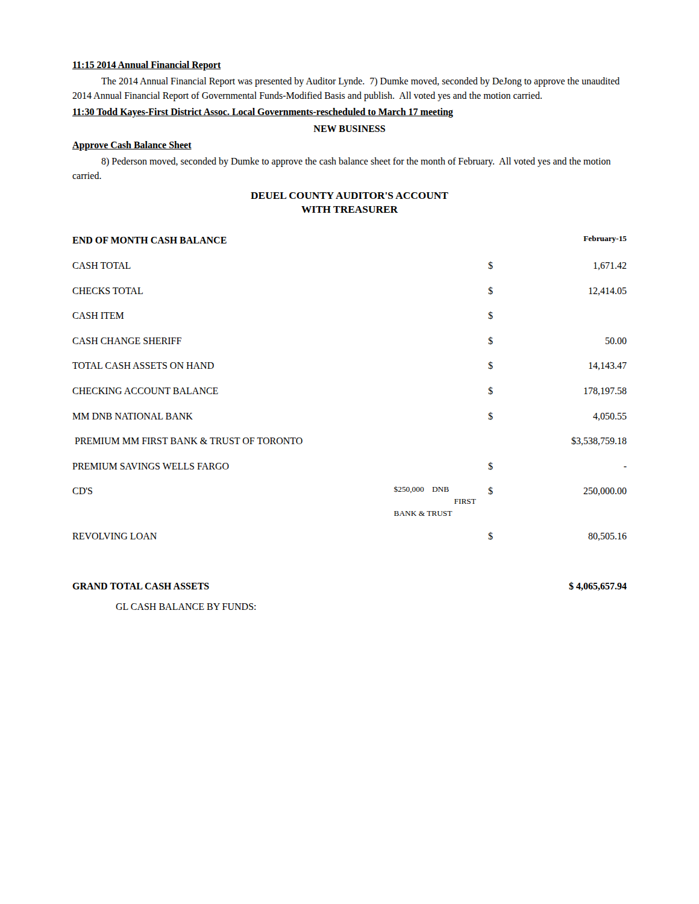11:15 2014 Annual Financial Report
The 2014 Annual Financial Report was presented by Auditor Lynde. 7) Dumke moved, seconded by DeJong to approve the unaudited 2014 Annual Financial Report of Governmental Funds-Modified Basis and publish. All voted yes and the motion carried.
11:30 Todd Kayes-First District Assoc. Local Governments-rescheduled to March 17 meeting
NEW BUSINESS
Approve Cash Balance Sheet
8) Pederson moved, seconded by Dumke to approve the cash balance sheet for the month of February. All voted yes and the motion carried.
DEUEL COUNTY AUDITOR'S ACCOUNT
WITH TREASURER
| END OF MONTH CASH BALANCE | | | February-15 |
| CASH TOTAL | | $ | 1,671.42 |
| CHECKS TOTAL | | $ | 12,414.05 |
| CASH ITEM | | $ | |
| CASH CHANGE SHERIFF | | $ | 50.00 |
| TOTAL CASH ASSETS ON HAND | | $ | 14,143.47 |
| CHECKING ACCOUNT BALANCE | | $ | 178,197.58 |
| MM DNB NATIONAL BANK | | $ | 4,050.55 |
| PREMIUM MM FIRST BANK & TRUST OF TORONTO | | | $3,538,759.18 |
| PREMIUM SAVINGS WELLS FARGO | | $ | - |
| CD'S | $250,000 DNB FIRST BANK & TRUST | $ | 250,000.00 |
| REVOLVING LOAN | | $ | 80,505.16 |
| GRAND TOTAL CASH ASSETS | | | $ 4,065,657.94 |
GL CASH BALANCE BY FUNDS: